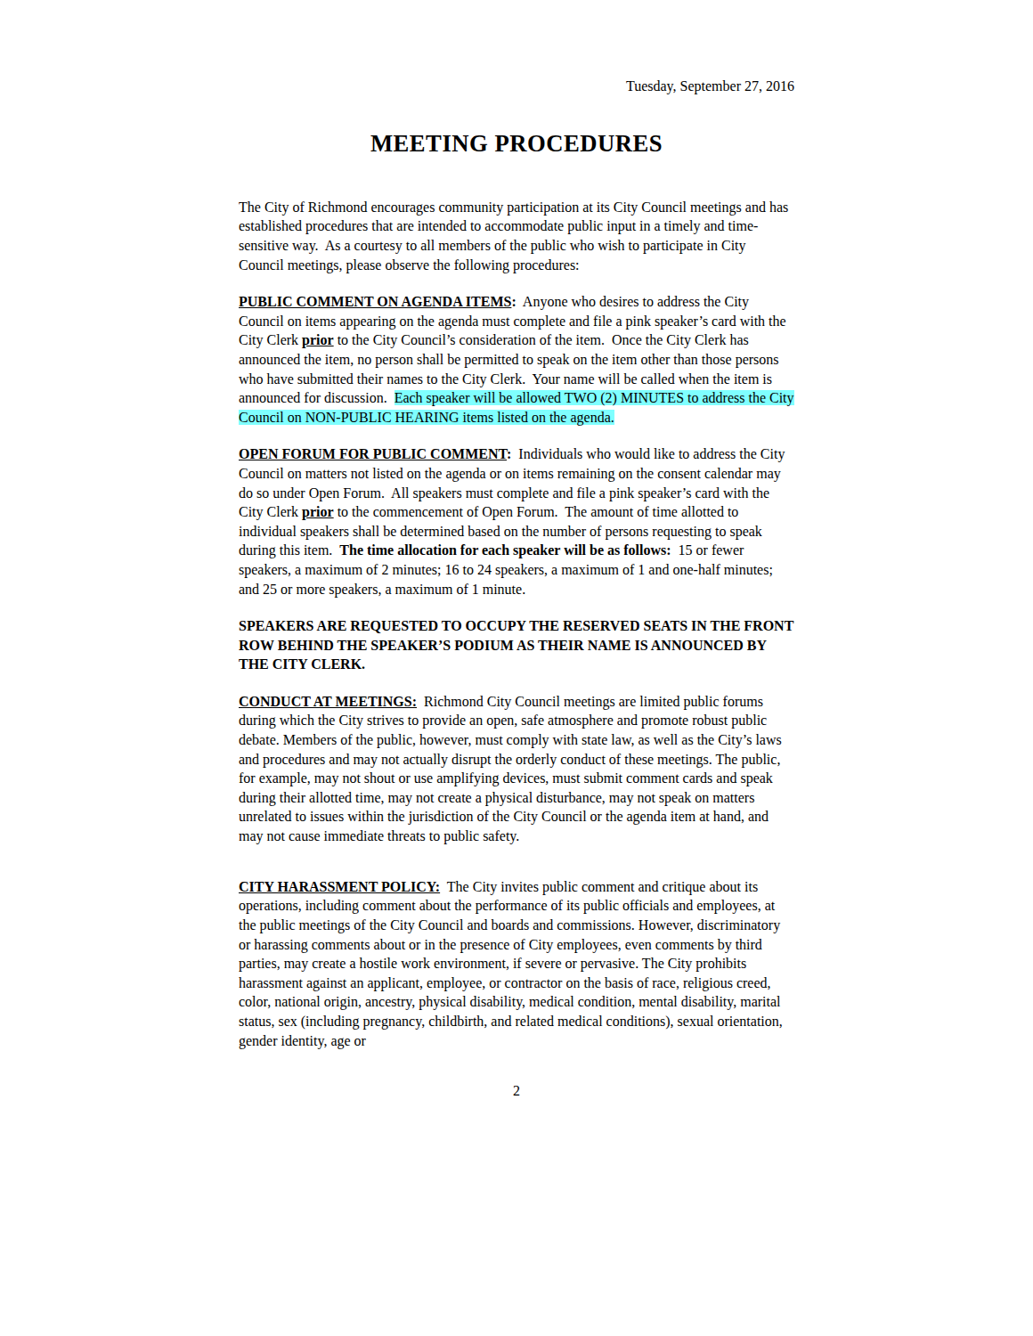Tuesday, September 27, 2016
MEETING PROCEDURES
The City of Richmond encourages community participation at its City Council meetings and has established procedures that are intended to accommodate public input in a timely and time-sensitive way. As a courtesy to all members of the public who wish to participate in City Council meetings, please observe the following procedures:
PUBLIC COMMENT ON AGENDA ITEMS: Anyone who desires to address the City Council on items appearing on the agenda must complete and file a pink speaker’s card with the City Clerk prior to the City Council’s consideration of the item. Once the City Clerk has announced the item, no person shall be permitted to speak on the item other than those persons who have submitted their names to the City Clerk. Your name will be called when the item is announced for discussion. Each speaker will be allowed TWO (2) MINUTES to address the City Council on NON-PUBLIC HEARING items listed on the agenda.
OPEN FORUM FOR PUBLIC COMMENT: Individuals who would like to address the City Council on matters not listed on the agenda or on items remaining on the consent calendar may do so under Open Forum. All speakers must complete and file a pink speaker’s card with the City Clerk prior to the commencement of Open Forum. The amount of time allotted to individual speakers shall be determined based on the number of persons requesting to speak during this item. The time allocation for each speaker will be as follows: 15 or fewer speakers, a maximum of 2 minutes; 16 to 24 speakers, a maximum of 1 and one-half minutes; and 25 or more speakers, a maximum of 1 minute.
SPEAKERS ARE REQUESTED TO OCCUPY THE RESERVED SEATS IN THE FRONT ROW BEHIND THE SPEAKER’S PODIUM AS THEIR NAME IS ANNOUNCED BY THE CITY CLERK.
CONDUCT AT MEETINGS: Richmond City Council meetings are limited public forums during which the City strives to provide an open, safe atmosphere and promote robust public debate. Members of the public, however, must comply with state law, as well as the City’s laws and procedures and may not actually disrupt the orderly conduct of these meetings. The public, for example, may not shout or use amplifying devices, must submit comment cards and speak during their allotted time, may not create a physical disturbance, may not speak on matters unrelated to issues within the jurisdiction of the City Council or the agenda item at hand, and may not cause immediate threats to public safety.
CITY HARASSMENT POLICY: The City invites public comment and critique about its operations, including comment about the performance of its public officials and employees, at the public meetings of the City Council and boards and commissions. However, discriminatory or harassing comments about or in the presence of City employees, even comments by third parties, may create a hostile work environment, if severe or pervasive. The City prohibits harassment against an applicant, employee, or contractor on the basis of race, religious creed, color, national origin, ancestry, physical disability, medical condition, mental disability, marital status, sex (including pregnancy, childbirth, and related medical conditions), sexual orientation, gender identity, age or
2